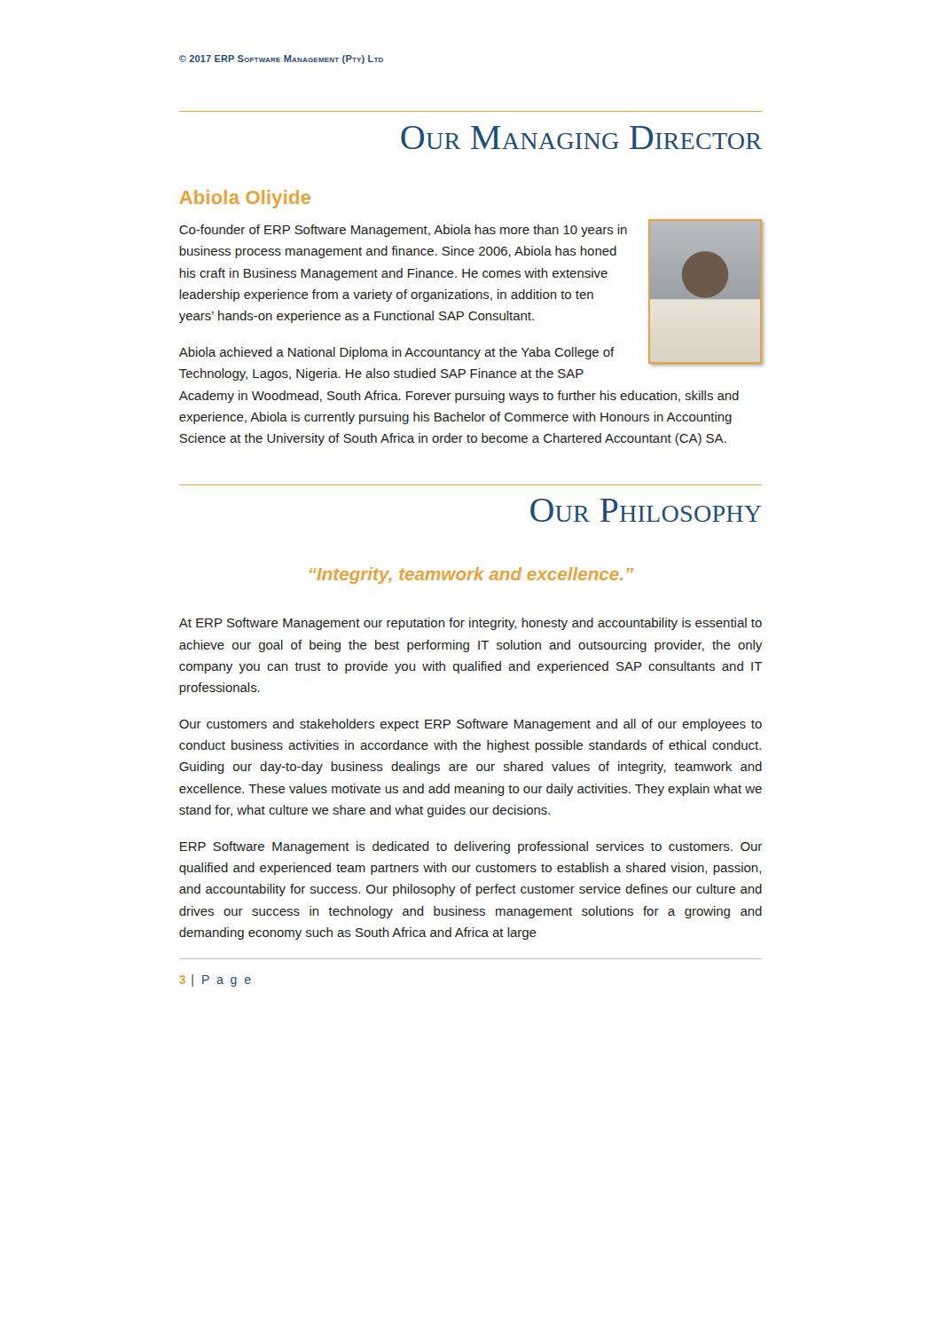© 2017 ERP Software Management (Pty) Ltd
Our Managing Director
Abiola Oliyide
Co-founder of ERP Software Management, Abiola has more than 10 years in business process management and finance. Since 2006, Abiola has honed his craft in Business Management and Finance. He comes with extensive leadership experience from a variety of organizations, in addition to ten years’ hands-on experience as a Functional SAP Consultant.
Abiola achieved a National Diploma in Accountancy at the Yaba College of Technology, Lagos, Nigeria. He also studied SAP Finance at the SAP Academy in Woodmead, South Africa. Forever pursuing ways to further his education, skills and experience, Abiola is currently pursuing his Bachelor of Commerce with Honours in Accounting Science at the University of South Africa in order to become a Chartered Accountant (CA) SA.
Our Philosophy
“Integrity, teamwork and excellence.”
At ERP Software Management our reputation for integrity, honesty and accountability is essential to achieve our goal of being the best performing IT solution and outsourcing provider, the only company you can trust to provide you with qualified and experienced SAP consultants and IT professionals.
Our customers and stakeholders expect ERP Software Management and all of our employees to conduct business activities in accordance with the highest possible standards of ethical conduct. Guiding our day-to-day business dealings are our shared values of integrity, teamwork and excellence. These values motivate us and add meaning to our daily activities. They explain what we stand for, what culture we share and what guides our decisions.
ERP Software Management is dedicated to delivering professional services to customers. Our qualified and experienced team partners with our customers to establish a shared vision, passion, and accountability for success. Our philosophy of perfect customer service defines our culture and drives our success in technology and business management solutions for a growing and demanding economy such as South Africa and Africa at large
3 | P a g e